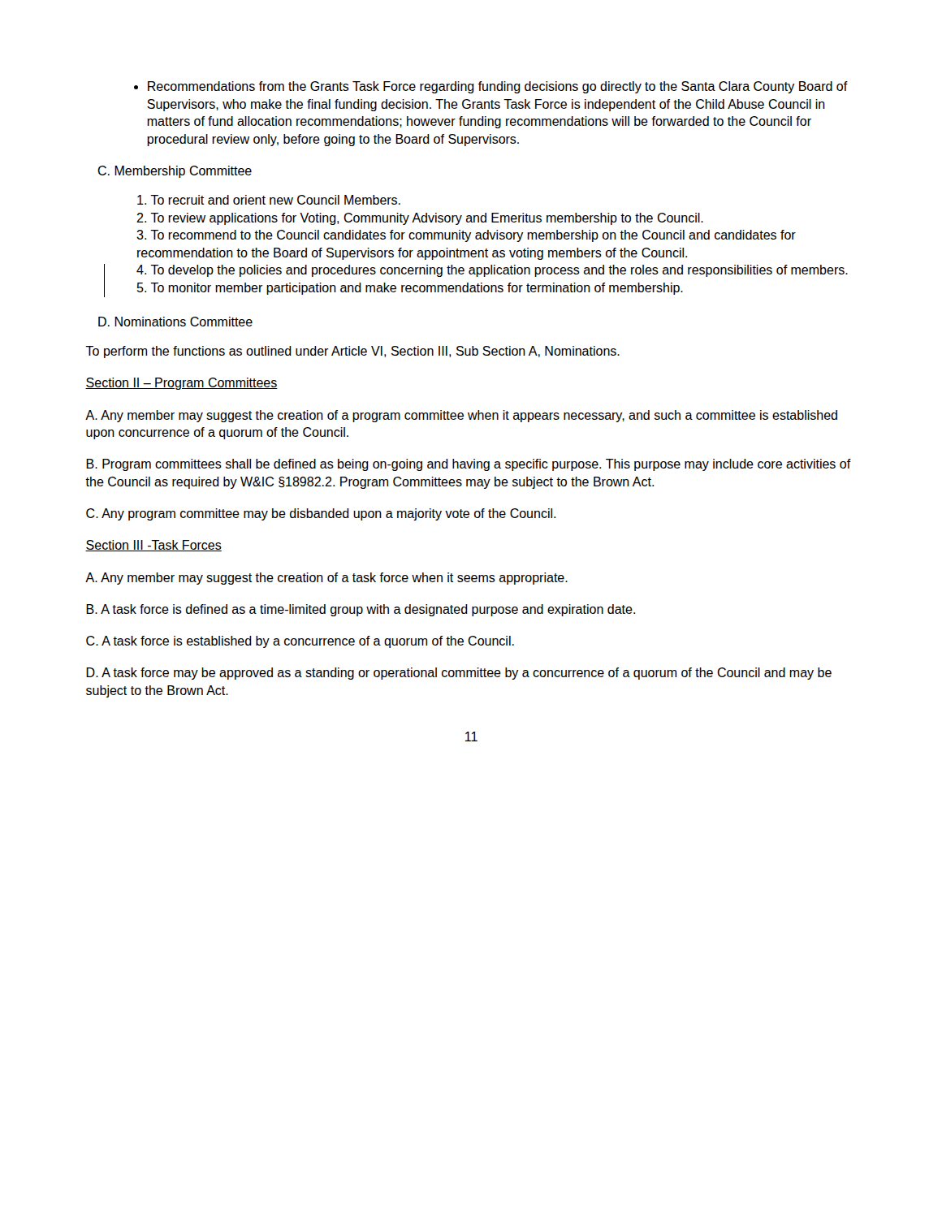Recommendations from the Grants Task Force regarding funding decisions go directly to the Santa Clara County Board of Supervisors, who make the final funding decision. The Grants Task Force is independent of the Child Abuse Council in matters of fund allocation recommendations; however funding recommendations will be forwarded to the Council for procedural review only, before going to the Board of Supervisors.
C. Membership Committee
1. To recruit and orient new Council Members.
2. To review applications for Voting, Community Advisory and Emeritus membership to the Council.
3. To recommend to the Council candidates for community advisory membership on the Council and candidates for recommendation to the Board of Supervisors for appointment as voting members of the Council.
4. To develop the policies and procedures concerning the application process and the roles and responsibilities of members.
5. To monitor member participation and make recommendations for termination of membership.
D. Nominations Committee
To perform the functions as outlined under Article VI, Section III, Sub Section A, Nominations.
Section II – Program Committees
A. Any member may suggest the creation of a program committee when it appears necessary, and such a committee is established upon concurrence of a quorum of the Council.
B. Program committees shall be defined as being on-going and having a specific purpose. This purpose may include core activities of the Council as required by W&IC §18982.2. Program Committees may be subject to the Brown Act.
C. Any program committee may be disbanded upon a majority vote of the Council.
Section III -Task Forces
A. Any member may suggest the creation of a task force when it seems appropriate.
B. A task force is defined as a time-limited group with a designated purpose and expiration date.
C. A task force is established by a concurrence of a quorum of the Council.
D. A task force may be approved as a standing or operational committee by a concurrence of a quorum of the Council and may be subject to the Brown Act.
11